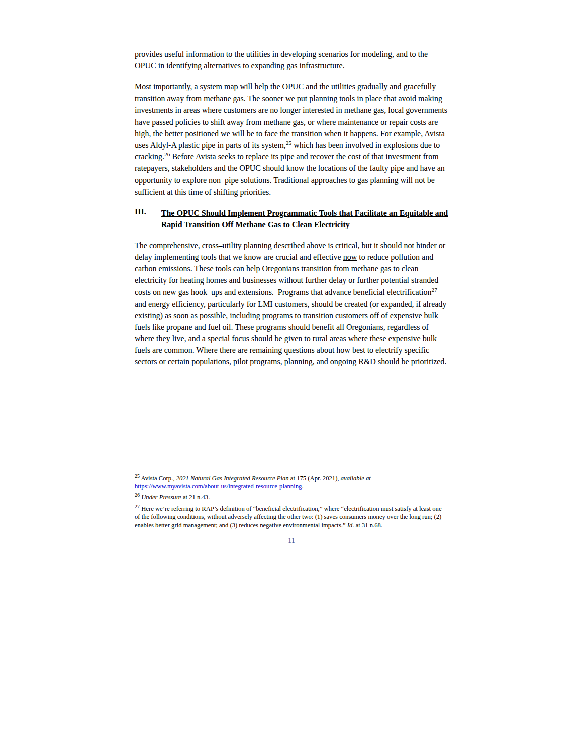provides useful information to the utilities in developing scenarios for modeling, and to the OPUC in identifying alternatives to expanding gas infrastructure.
Most importantly, a system map will help the OPUC and the utilities gradually and gracefully transition away from methane gas. The sooner we put planning tools in place that avoid making investments in areas where customers are no longer interested in methane gas, local governments have passed policies to shift away from methane gas, or where maintenance or repair costs are high, the better positioned we will be to face the transition when it happens. For example, Avista uses Aldyl-A plastic pipe in parts of its system,25 which has been involved in explosions due to cracking.26 Before Avista seeks to replace its pipe and recover the cost of that investment from ratepayers, stakeholders and the OPUC should know the locations of the faulty pipe and have an opportunity to explore non–pipe solutions. Traditional approaches to gas planning will not be sufficient at this time of shifting priorities.
III.
The OPUC Should Implement Programmatic Tools that Facilitate an Equitable and Rapid Transition Off Methane Gas to Clean Electricity
The comprehensive, cross–utility planning described above is critical, but it should not hinder or delay implementing tools that we know are crucial and effective now to reduce pollution and carbon emissions. These tools can help Oregonians transition from methane gas to clean electricity for heating homes and businesses without further delay or further potential stranded costs on new gas hook–ups and extensions. Programs that advance beneficial electrification27 and energy efficiency, particularly for LMI customers, should be created (or expanded, if already existing) as soon as possible, including programs to transition customers off of expensive bulk fuels like propane and fuel oil. These programs should benefit all Oregonians, regardless of where they live, and a special focus should be given to rural areas where these expensive bulk fuels are common. Where there are remaining questions about how best to electrify specific sectors or certain populations, pilot programs, planning, and ongoing R&D should be prioritized.
25 Avista Corp., 2021 Natural Gas Integrated Resource Plan at 175 (Apr. 2021), available at https://www.myavista.com/about-us/integrated-resource-planning.
26 Under Pressure at 21 n.43.
27 Here we’re referring to RAP’s definition of “beneficial electrification,” where “electrification must satisfy at least one of the following conditions, without adversely affecting the other two: (1) saves consumers money over the long run; (2) enables better grid management; and (3) reduces negative environmental impacts.” Id. at 31 n.68.
11